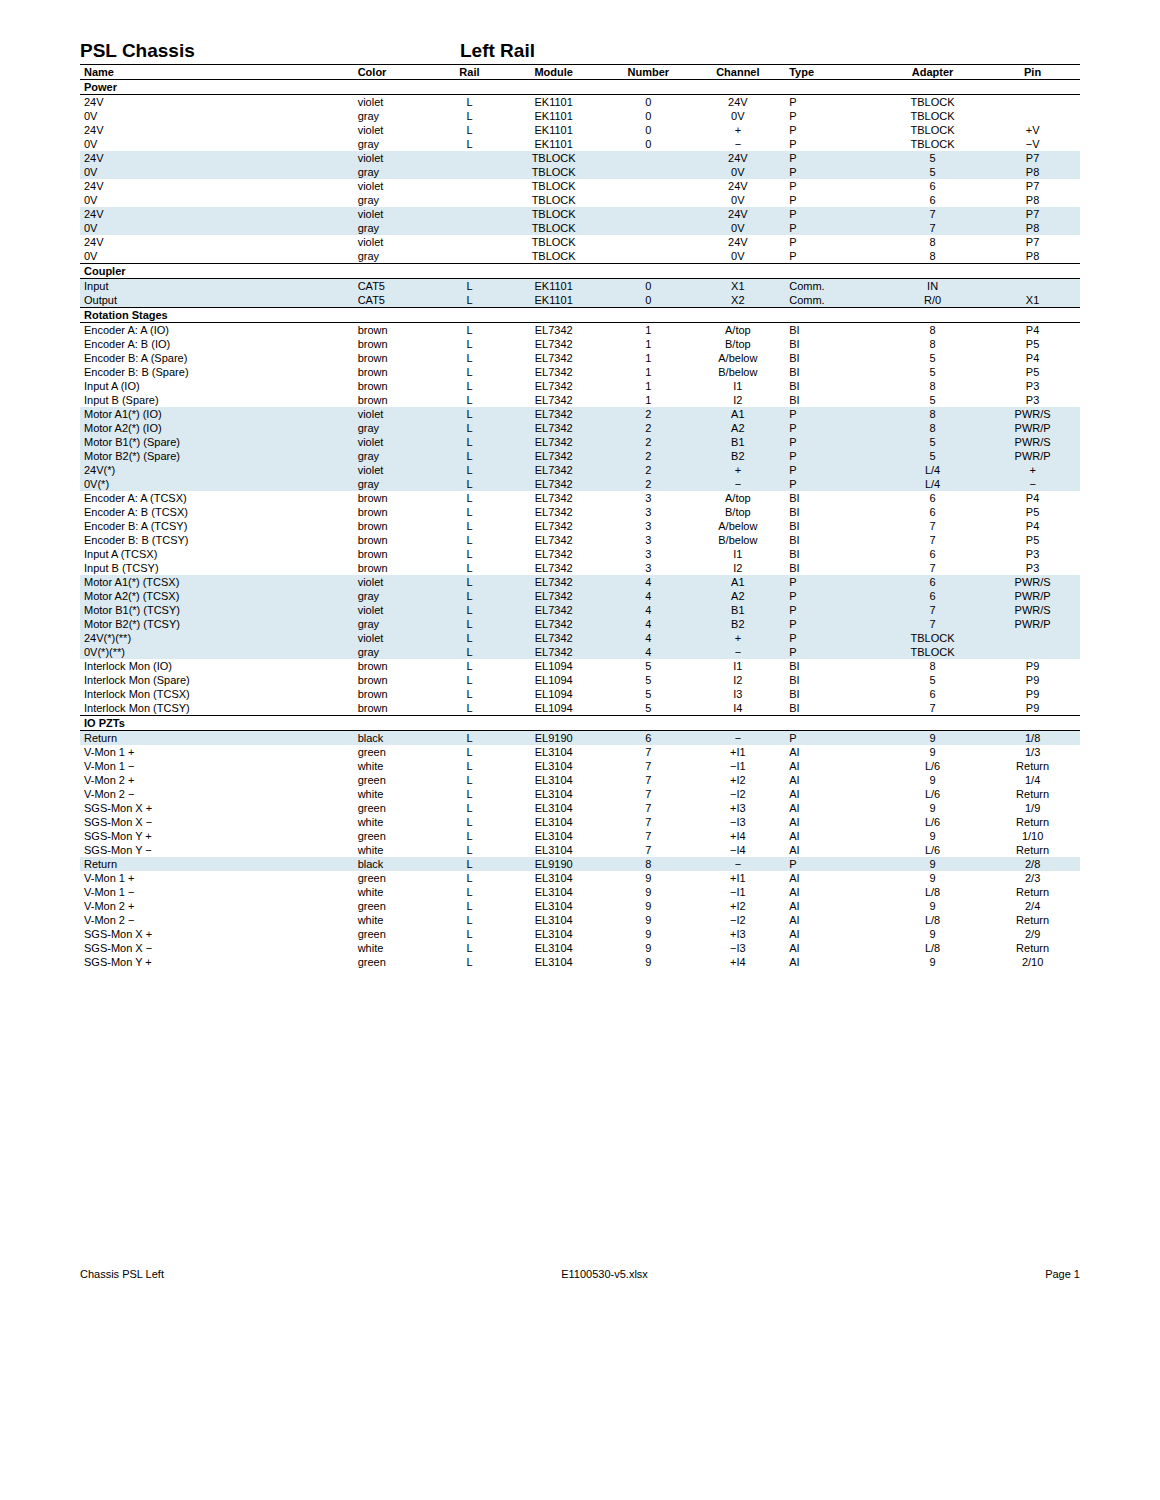PSL Chassis
Left Rail
| Name | Color | Rail | Module | Number | Channel | Type | Adapter | Pin |
| --- | --- | --- | --- | --- | --- | --- | --- | --- |
| Power |
| 24V | violet | L | EK1101 | 0 | 24V | P | TBLOCK | |
| 0V | gray | L | EK1101 | 0 | 0V | P | TBLOCK | |
| 24V | violet | L | EK1101 | 0 | + | P | TBLOCK | +V |
| 0V | gray | L | EK1101 | 0 | − | P | TBLOCK | −V |
| 24V | violet | | TBLOCK | | 24V | P | 5 | P7 |
| 0V | gray | | TBLOCK | | 0V | P | 5 | P8 |
| 24V | violet | | TBLOCK | | 24V | P | 6 | P7 |
| 0V | gray | | TBLOCK | | 0V | P | 6 | P8 |
| 24V | violet | | TBLOCK | | 24V | P | 7 | P7 |
| 0V | gray | | TBLOCK | | 0V | P | 7 | P8 |
| 24V | violet | | TBLOCK | | 24V | P | 8 | P7 |
| 0V | gray | | TBLOCK | | 0V | P | 8 | P8 |
| Coupler |
| Input | CAT5 | L | EK1101 | 0 | X1 | Comm. | IN | |
| Output | CAT5 | L | EK1101 | 0 | X2 | Comm. | R/0 | X1 |
| Rotation Stages |
| Encoder A: A (IO) | brown | L | EL7342 | 1 | A/top | BI | 8 | P4 |
| Encoder A: B (IO) | brown | L | EL7342 | 1 | B/top | BI | 8 | P5 |
| Encoder B: A (Spare) | brown | L | EL7342 | 1 | A/below | BI | 5 | P4 |
| Encoder B: B (Spare) | brown | L | EL7342 | 1 | B/below | BI | 5 | P5 |
| Input A (IO) | brown | L | EL7342 | 1 | I1 | BI | 8 | P3 |
| Input B (Spare) | brown | L | EL7342 | 1 | I2 | BI | 5 | P3 |
| Motor A1(*) (IO) | violet | L | EL7342 | 2 | A1 | P | 8 | PWR/S |
| Motor A2(*) (IO) | gray | L | EL7342 | 2 | A2 | P | 8 | PWR/P |
| Motor B1(*) (Spare) | violet | L | EL7342 | 2 | B1 | P | 5 | PWR/S |
| Motor B2(*) (Spare) | gray | L | EL7342 | 2 | B2 | P | 5 | PWR/P |
| 24V(*) | violet | L | EL7342 | 2 | + | P | L/4 | + |
| 0V(*) | gray | L | EL7342 | 2 | − | P | L/4 | − |
| Encoder A: A (TCSX) | brown | L | EL7342 | 3 | A/top | BI | 6 | P4 |
| Encoder A: B (TCSX) | brown | L | EL7342 | 3 | B/top | BI | 6 | P5 |
| Encoder B: A (TCSY) | brown | L | EL7342 | 3 | A/below | BI | 7 | P4 |
| Encoder B: B (TCSY) | brown | L | EL7342 | 3 | B/below | BI | 7 | P5 |
| Input A (TCSX) | brown | L | EL7342 | 3 | I1 | BI | 6 | P3 |
| Input B (TCSY) | brown | L | EL7342 | 3 | I2 | BI | 7 | P3 |
| Motor A1(*) (TCSX) | violet | L | EL7342 | 4 | A1 | P | 6 | PWR/S |
| Motor A2(*) (TCSX) | gray | L | EL7342 | 4 | A2 | P | 6 | PWR/P |
| Motor B1(*) (TCSY) | violet | L | EL7342 | 4 | B1 | P | 7 | PWR/S |
| Motor B2(*) (TCSY) | gray | L | EL7342 | 4 | B2 | P | 7 | PWR/P |
| 24V(*)(**) | violet | L | EL7342 | 4 | + | P | TBLOCK | |
| 0V(*)(**) | gray | L | EL7342 | 4 | − | P | TBLOCK | |
| Interlock Mon (IO) | brown | L | EL1094 | 5 | I1 | BI | 8 | P9 |
| Interlock Mon (Spare) | brown | L | EL1094 | 5 | I2 | BI | 5 | P9 |
| Interlock Mon (TCSX) | brown | L | EL1094 | 5 | I3 | BI | 6 | P9 |
| Interlock Mon (TCSY) | brown | L | EL1094 | 5 | I4 | BI | 7 | P9 |
| IO PZTs |
| Return | black | L | EL9190 | 6 | − | P | 9 | 1/8 |
| V-Mon 1 + | green | L | EL3104 | 7 | +I1 | AI | 9 | 1/3 |
| V-Mon 1 − | white | L | EL3104 | 7 | −I1 | AI | L/6 | Return |
| V-Mon 2 + | green | L | EL3104 | 7 | +I2 | AI | 9 | 1/4 |
| V-Mon 2 − | white | L | EL3104 | 7 | −I2 | AI | L/6 | Return |
| SGS-Mon X + | green | L | EL3104 | 7 | +I3 | AI | 9 | 1/9 |
| SGS-Mon X − | white | L | EL3104 | 7 | −I3 | AI | L/6 | Return |
| SGS-Mon Y + | green | L | EL3104 | 7 | +I4 | AI | 9 | 1/10 |
| SGS-Mon Y − | white | L | EL3104 | 7 | −I4 | AI | L/6 | Return |
| Return | black | L | EL9190 | 8 | − | P | 9 | 2/8 |
| V-Mon 1 + | green | L | EL3104 | 9 | +I1 | AI | 9 | 2/3 |
| V-Mon 1 − | white | L | EL3104 | 9 | −I1 | AI | L/8 | Return |
| V-Mon 2 + | green | L | EL3104 | 9 | +I2 | AI | 9 | 2/4 |
| V-Mon 2 − | white | L | EL3104 | 9 | −I2 | AI | L/8 | Return |
| SGS-Mon X + | green | L | EL3104 | 9 | +I3 | AI | 9 | 2/9 |
| SGS-Mon X − | white | L | EL3104 | 9 | −I3 | AI | L/8 | Return |
| SGS-Mon Y + | green | L | EL3104 | 9 | +I4 | AI | 9 | 2/10 |
Chassis PSL Left
E1100530-v5.xlsx
Page 1